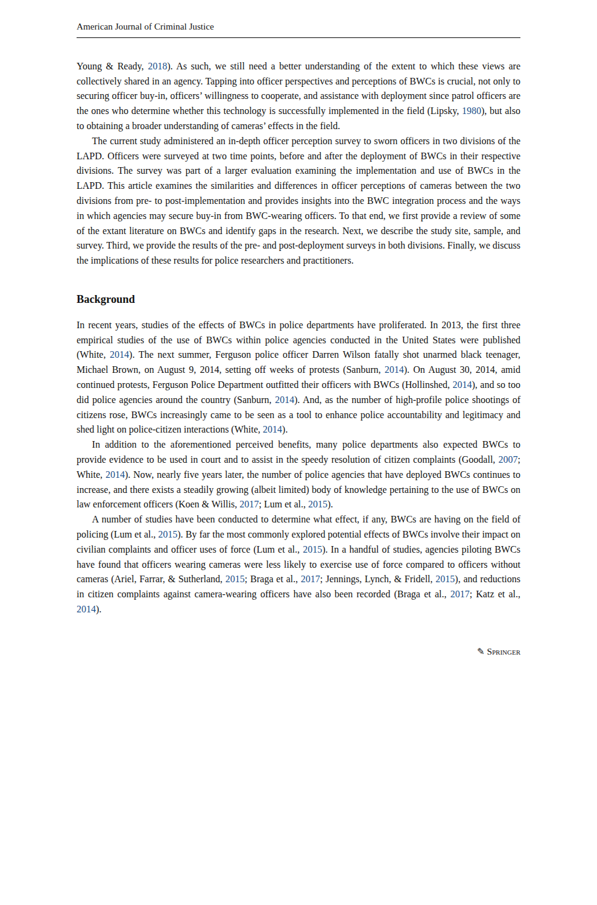American Journal of Criminal Justice
Young & Ready, 2018). As such, we still need a better understanding of the extent to which these views are collectively shared in an agency. Tapping into officer perspectives and perceptions of BWCs is crucial, not only to securing officer buy-in, officers’ willingness to cooperate, and assistance with deployment since patrol officers are the ones who determine whether this technology is successfully implemented in the field (Lipsky, 1980), but also to obtaining a broader understanding of cameras’ effects in the field.
The current study administered an in-depth officer perception survey to sworn officers in two divisions of the LAPD. Officers were surveyed at two time points, before and after the deployment of BWCs in their respective divisions. The survey was part of a larger evaluation examining the implementation and use of BWCs in the LAPD. This article examines the similarities and differences in officer perceptions of cameras between the two divisions from pre- to post-implementation and provides insights into the BWC integration process and the ways in which agencies may secure buy-in from BWC-wearing officers. To that end, we first provide a review of some of the extant literature on BWCs and identify gaps in the research. Next, we describe the study site, sample, and survey. Third, we provide the results of the pre- and post-deployment surveys in both divisions. Finally, we discuss the implications of these results for police researchers and practitioners.
Background
In recent years, studies of the effects of BWCs in police departments have proliferated. In 2013, the first three empirical studies of the use of BWCs within police agencies conducted in the United States were published (White, 2014). The next summer, Ferguson police officer Darren Wilson fatally shot unarmed black teenager, Michael Brown, on August 9, 2014, setting off weeks of protests (Sanburn, 2014). On August 30, 2014, amid continued protests, Ferguson Police Department outfitted their officers with BWCs (Hollinshed, 2014), and so too did police agencies around the country (Sanburn, 2014). And, as the number of high-profile police shootings of citizens rose, BWCs increasingly came to be seen as a tool to enhance police accountability and legitimacy and shed light on police-citizen interactions (White, 2014).
In addition to the aforementioned perceived benefits, many police departments also expected BWCs to provide evidence to be used in court and to assist in the speedy resolution of citizen complaints (Goodall, 2007; White, 2014). Now, nearly five years later, the number of police agencies that have deployed BWCs continues to increase, and there exists a steadily growing (albeit limited) body of knowledge pertaining to the use of BWCs on law enforcement officers (Koen & Willis, 2017; Lum et al., 2015).
A number of studies have been conducted to determine what effect, if any, BWCs are having on the field of policing (Lum et al., 2015). By far the most commonly explored potential effects of BWCs involve their impact on civilian complaints and officer uses of force (Lum et al., 2015). In a handful of studies, agencies piloting BWCs have found that officers wearing cameras were less likely to exercise use of force compared to officers without cameras (Ariel, Farrar, & Sutherland, 2015; Braga et al., 2017; Jennings, Lynch, & Fridell, 2015), and reductions in citizen complaints against camera-wearing officers have also been recorded (Braga et al., 2017; Katz et al., 2014).
✎ Springer